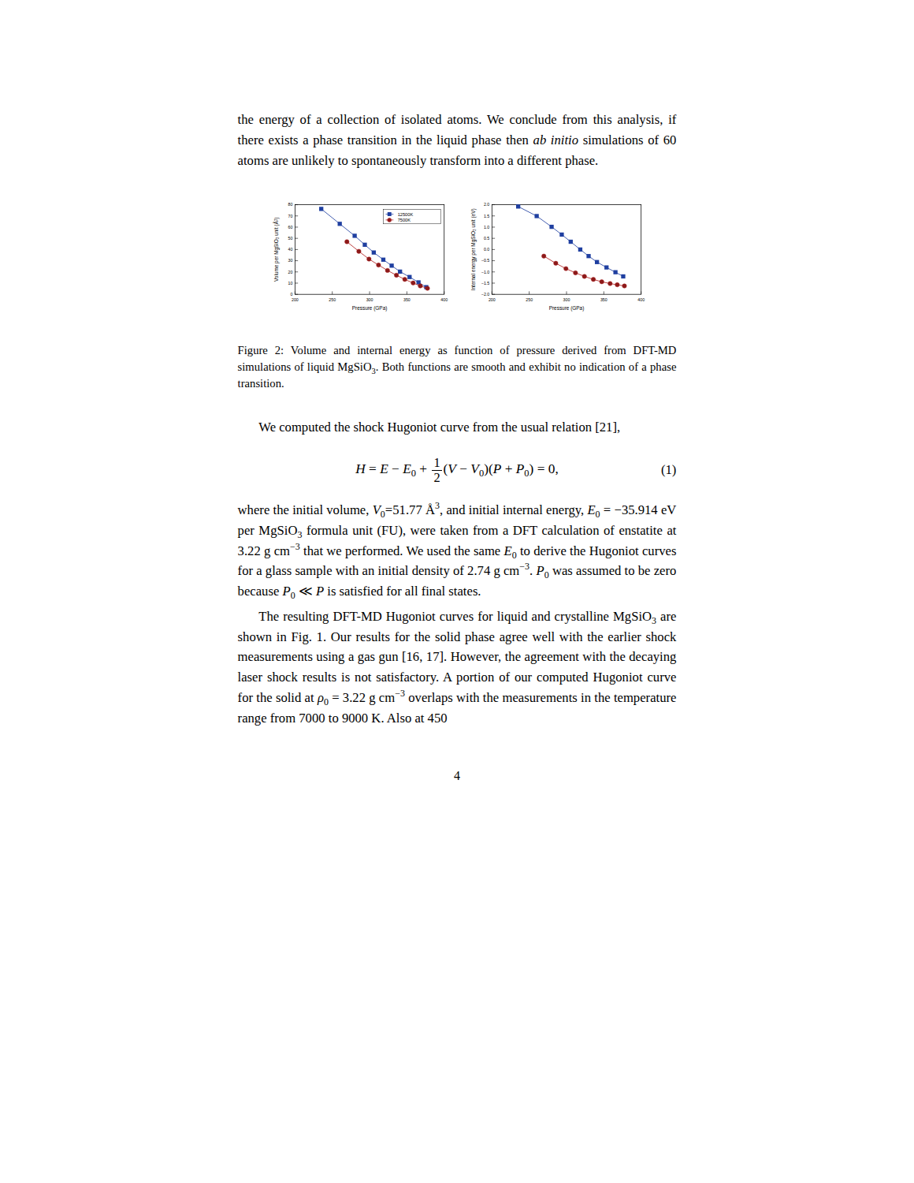the energy of a collection of isolated atoms. We conclude from this analysis, if there exists a phase transition in the liquid phase then ab initio simulations of 60 atoms are unlikely to spontaneously transform into a different phase.
0 10 20 30 40 50 60 70 80 250 300 350 400 200 Pressure (GPa) Volume per MgSiO3 unit (Å3) 12500K 7500K −2.0 −1.5 −1.0 −0.5 0.0 0.5 1.0 1.5 2.0 200 250 300 350 400 Pressure (GPa) Internal energy per MgSiO3 unit (eV)
Figure 2: Volume and internal energy as function of pressure derived from DFT-MD simulations of liquid MgSiO3. Both functions are smooth and exhibit no indication of a phase transition.
We computed the shock Hugoniot curve from the usual relation [21],
H = E − E0 + 12(V − V0)(P + P0) = 0, (1)
where the initial volume, V0=51.77 Å3, and initial internal energy, E0 = −35.914 eV per MgSiO3 formula unit (FU), were taken from a DFT calculation of enstatite at 3.22 g cm−3 that we performed. We used the same E0 to derive the Hugoniot curves for a glass sample with an initial density of 2.74 g cm−3. P0 was assumed to be zero because P0 ≪ P is satisfied for all final states.
The resulting DFT-MD Hugoniot curves for liquid and crystalline MgSiO3 are shown in Fig. 1. Our results for the solid phase agree well with the earlier shock measurements using a gas gun [16, 17]. However, the agreement with the decaying laser shock results is not satisfactory. A portion of our computed Hugoniot curve for the solid at ρ0 = 3.22 g cm−3 overlaps with the measurements in the temperature range from 7000 to 9000 K. Also at 450
4